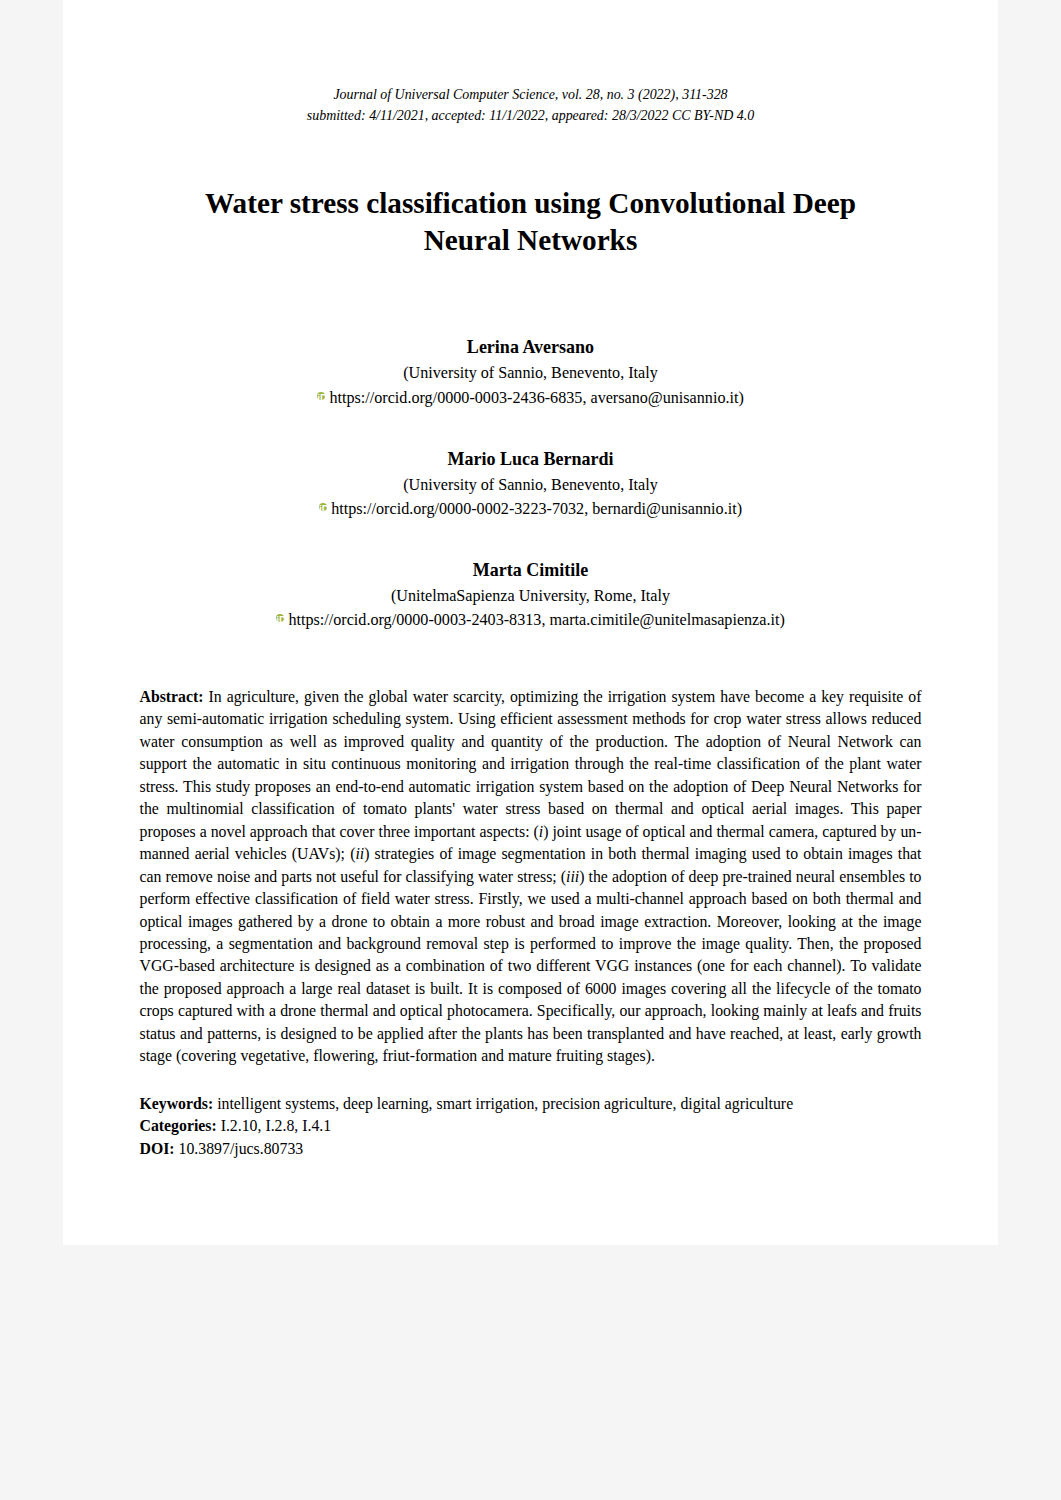Journal of Universal Computer Science, vol. 28, no. 3 (2022), 311-328
submitted: 4/11/2021, accepted: 11/1/2022, appeared: 28/3/2022 CC BY-ND 4.0
Water stress classification using Convolutional Deep
Neural Networks
Lerina Aversano
(University of Sannio, Benevento, Italy
iD https://orcid.org/0000-0003-2436-6835, aversano@unisannio.it)
Mario Luca Bernardi
(University of Sannio, Benevento, Italy
iD https://orcid.org/0000-0002-3223-7032, bernardi@unisannio.it)
Marta Cimitile
(UnitelmaSapienza University, Rome, Italy
iD https://orcid.org/0000-0003-2403-8313, marta.cimitile@unitelmasapienza.it)
Abstract: In agriculture, given the global water scarcity, optimizing the irrigation system have become a key requisite of any semi-automatic irrigation scheduling system. Using efficient assessment methods for crop water stress allows reduced water consumption as well as improved quality and quantity of the production. The adoption of Neural Network can support the automatic in situ continuous monitoring and irrigation through the real-time classification of the plant water stress. This study proposes an end-to-end automatic irrigation system based on the adoption of Deep Neural Networks for the multinomial classification of tomato plants' water stress based on thermal and optical aerial images. This paper proposes a novel approach that cover three important aspects: (i) joint usage of optical and thermal camera, captured by un-manned aerial vehicles (UAVs); (ii) strategies of image segmentation in both thermal imaging used to obtain images that can remove noise and parts not useful for classifying water stress; (iii) the adoption of deep pre-trained neural ensembles to perform effective classification of field water stress. Firstly, we used a multi-channel approach based on both thermal and optical images gathered by a drone to obtain a more robust and broad image extraction. Moreover, looking at the image processing, a segmentation and background removal step is performed to improve the image quality. Then, the proposed VGG-based architecture is designed as a combination of two different VGG instances (one for each channel). To validate the proposed approach a large real dataset is built. It is composed of 6000 images covering all the lifecycle of the tomato crops captured with a drone thermal and optical photocamera. Specifically, our approach, looking mainly at leafs and fruits status and patterns, is designed to be applied after the plants has been transplanted and have reached, at least, early growth stage (covering vegetative, flowering, friut-formation and mature fruiting stages).
Keywords: intelligent systems, deep learning, smart irrigation, precision agriculture, digital agriculture
Categories: I.2.10, I.2.8, I.4.1
DOI: 10.3897/jucs.80733